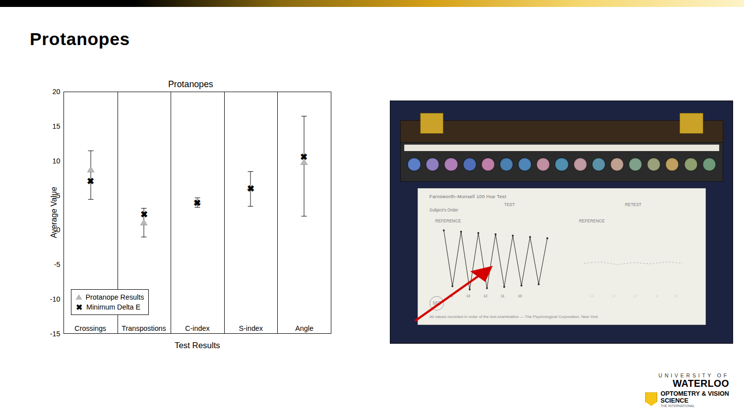Protanopes
Protanopes
Average Value
20 15 10 5 0 -5 -10 -15
✖
✖
✖
✖
✖
Protanope Results
✖Minimum Delta E
Crossings Transpostions C-index S-index Angle
Test Results
Farnsworth–Munsell 100 Hue Test
Subject's Order
TEST
RETEST
REFERENCE
REFERENCE
1413 1211 10
1413 1211 10
MC
All values recorded in order of the test examination — The Psychological Corporation, New York
UNIVERSITY OF
WATERLOO
OPTOMETRY & VISION
SCIENCE
THE INTERNATIONAL